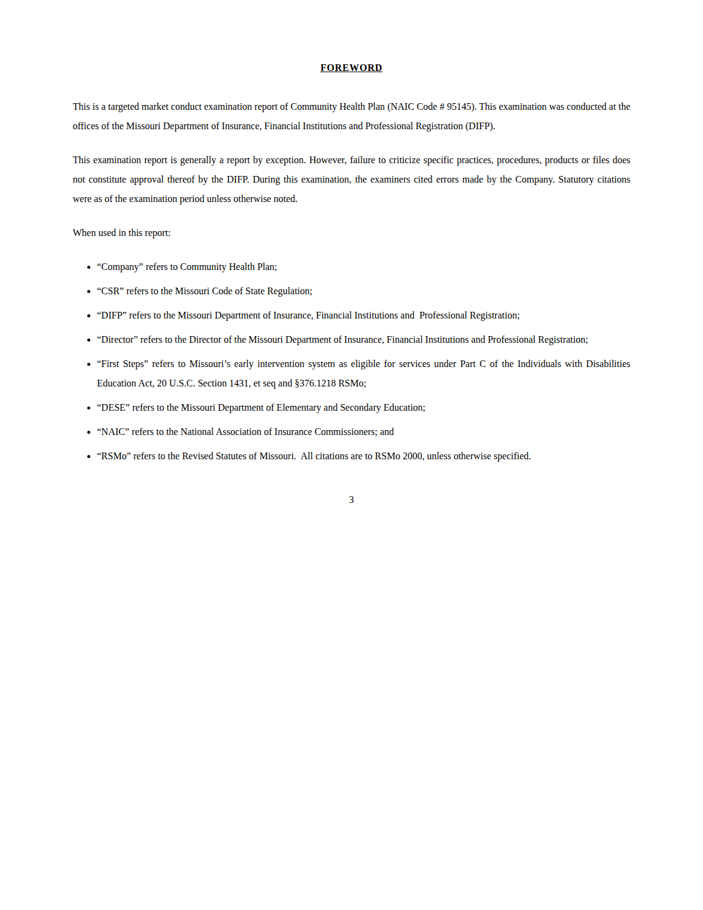FOREWORD
This is a targeted market conduct examination report of Community Health Plan (NAIC Code # 95145). This examination was conducted at the offices of the Missouri Department of Insurance, Financial Institutions and Professional Registration (DIFP).
This examination report is generally a report by exception. However, failure to criticize specific practices, procedures, products or files does not constitute approval thereof by the DIFP. During this examination, the examiners cited errors made by the Company. Statutory citations were as of the examination period unless otherwise noted.
When used in this report:
“Company” refers to Community Health Plan;
“CSR” refers to the Missouri Code of State Regulation;
“DIFP” refers to the Missouri Department of Insurance, Financial Institutions and Professional Registration;
“Director” refers to the Director of the Missouri Department of Insurance, Financial Institutions and Professional Registration;
“First Steps” refers to Missouri’s early intervention system as eligible for services under Part C of the Individuals with Disabilities Education Act, 20 U.S.C. Section 1431, et seq and §376.1218 RSMo;
“DESE” refers to the Missouri Department of Elementary and Secondary Education;
“NAIC” refers to the National Association of Insurance Commissioners; and
“RSMo” refers to the Revised Statutes of Missouri. All citations are to RSMo 2000, unless otherwise specified.
3